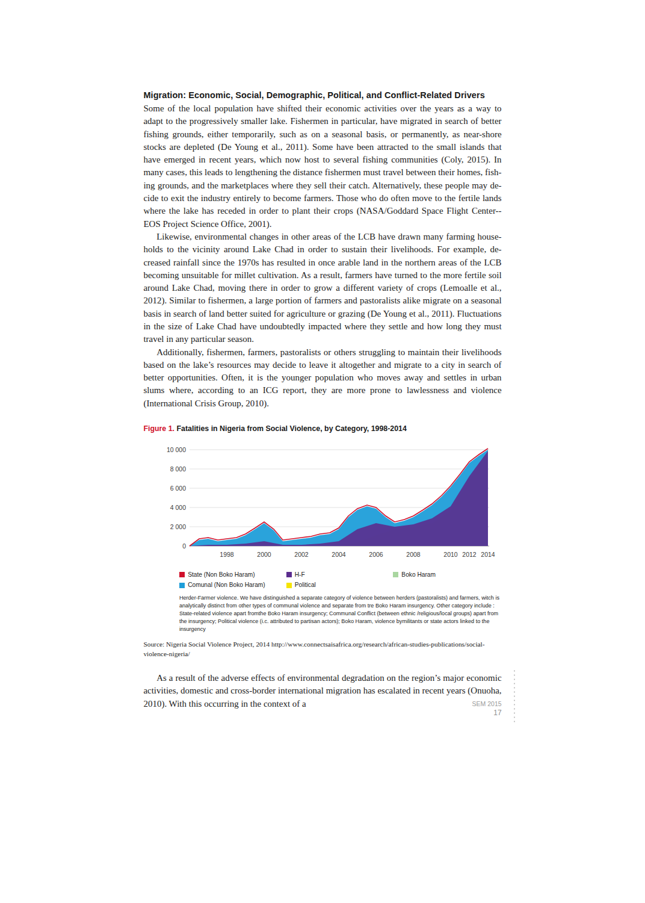Migration: Economic, Social, Demographic, Political, and Conflict-Related Drivers
Some of the local population have shifted their economic activities over the years as a way to adapt to the progressively smaller lake. Fishermen in particular, have migrated in search of better fishing grounds, either temporarily, such as on a seasonal basis, or permanently, as near-shore stocks are depleted (De Young et al., 2011). Some have been attracted to the small islands that have emerged in recent years, which now host to several fishing communities (Coly, 2015). In many cases, this leads to lengthening the distance fishermen must travel between their homes, fishing grounds, and the marketplaces where they sell their catch. Alternatively, these people may decide to exit the industry entirely to become farmers. Those who do often move to the fertile lands where the lake has receded in order to plant their crops (NASA/Goddard Space Flight Center--EOS Project Science Office, 2001).
Likewise, environmental changes in other areas of the LCB have drawn many farming households to the vicinity around Lake Chad in order to sustain their livelihoods. For example, decreased rainfall since the 1970s has resulted in once arable land in the northern areas of the LCB becoming unsuitable for millet cultivation. As a result, farmers have turned to the more fertile soil around Lake Chad, moving there in order to grow a different variety of crops (Lemoalle et al., 2012). Similar to fishermen, a large portion of farmers and pastoralists alike migrate on a seasonal basis in search of land better suited for agriculture or grazing (De Young et al., 2011). Fluctuations in the size of Lake Chad have undoubtedly impacted where they settle and how long they must travel in any particular season.
Additionally, fishermen, farmers, pastoralists or others struggling to maintain their livelihoods based on the lake’s resources may decide to leave it altogether and migrate to a city in search of better opportunities. Often, it is the younger population who moves away and settles in urban slums where, according to an ICG report, they are more prone to lawlessness and violence (International Crisis Group, 2010).
Figure 1. Fatalities in Nigeria from Social Violence, by Category, 1998-2014
10 000 8 000 6 000 4 000 2 000 0 1998 2000 2002 2004 2006 2008 2010 2012 2014
State (Non Boko Haram)
H-F
Boko Haram
Comunal (Non Boko Haram)
Political
Herder-Farmer violence. We have distinguished a separate category of violence between herders (pastoralists) and farmers, witch is analytically distinct from other types of communal violence and separate from tre Boko Haram insurgency. Other category include : State-related violence apart fromthe Boko Haram insurgency; Communal Conflict (between ethnic /religious/local groups) apart from the insurgency; Political violence (i.c. attributed to partisan actors); Boko Haram, violence bymilitants or state actors linked to the insurgency
Source: Nigeria Social Violence Project, 2014 http://www.connectsaisafrica.org/research/african-studies-publications/social-violence-nigeria/
As a result of the adverse effects of environmental degradation on the region’s major economic activities, domestic and cross-border international migration has escalated in recent years (Onuoha, 2010). With this occurring in the context of a
SEM 2015
17